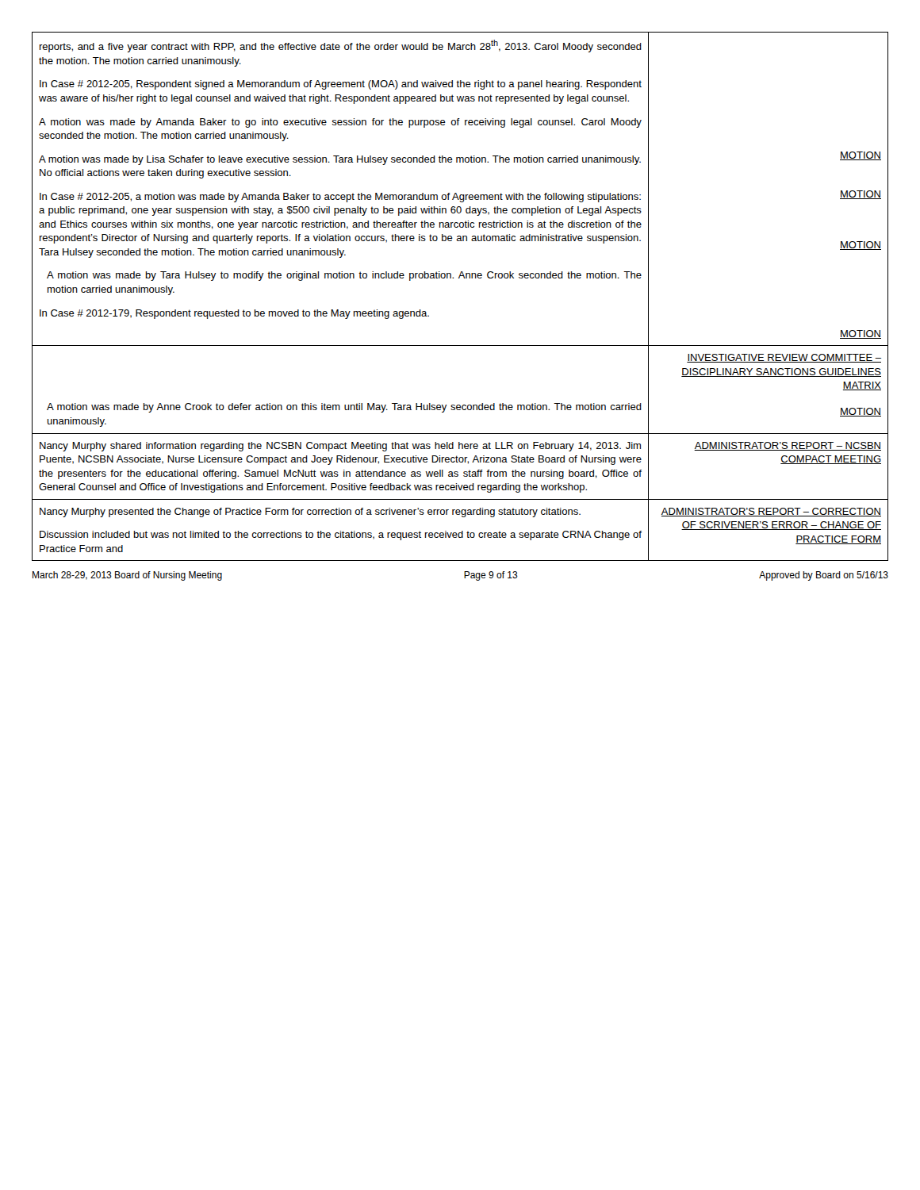| reports, and a five year contract with RPP, and the effective date of the order would be March 28 th , 2013. Carol Moody seconded the motion. The motion carried unanimously. In Case # 2012-205, Respondent signed a Memorandum of Agreement (MOA) and waived the right to a panel hearing. Respondent was aware of his/her right to legal counsel and waived that right. Respondent appeared but was not represented by legal counsel. A motion was made by Amanda Baker to go into executive session for the purpose of receiving legal counsel. Carol Moody seconded the motion. The motion carried unanimously. A motion was made by Lisa Schafer to leave executive session. Tara Hulsey seconded the motion. The motion carried unanimously. No official actions were taken during executive session. In Case # 2012-205, a motion was made by Amanda Baker to accept the Memorandum of Agreement with the following stipulations: a public reprimand, one year suspension with stay, a $500 civil penalty to be paid within 60 days, the completion of Legal Aspects and Ethics courses within six months, one year narcotic restriction, and thereafter the narcotic restriction is at the discretion of the respondent’s Director of Nursing and quarterly reports. If a violation occurs, there is to be an automatic administrative suspension. Tara Hulsey seconded the motion. The motion carried unanimously. A motion was made by Tara Hulsey to modify the original motion to include probation. Anne Crook seconded the motion. The motion carried unanimously. In Case # 2012-179, Respondent requested to be moved to the May meeting agenda. | MOTION MOTION MOTION MOTION |
| A motion was made by Anne Crook to defer action on this item until May. Tara Hulsey seconded the motion. The motion carried unanimously. | INVESTIGATIVE REVIEW COMMITTEE – DISCIPLINARY SANCTIONS GUIDELINES MATRIX MOTION |
| Nancy Murphy shared information regarding the NCSBN Compact Meeting that was held here at LLR on February 14, 2013. Jim Puente, NCSBN Associate, Nurse Licensure Compact and Joey Ridenour, Executive Director, Arizona State Board of Nursing were the presenters for the educational offering. Samuel McNutt was in attendance as well as staff from the nursing board, Office of General Counsel and Office of Investigations and Enforcement. Positive feedback was received regarding the workshop. | ADMINISTRATOR’S REPORT – NCSBN COMPACT MEETING |
| Nancy Murphy presented the Change of Practice Form for correction of a scrivener’s error regarding statutory citations. Discussion included but was not limited to the corrections to the citations, a request received to create a separate CRNA Change of Practice Form and | ADMINISTRATOR’S REPORT – CORRECTION OF SCRIVENER’S ERROR – CHANGE OF PRACTICE FORM |
March 28-29, 2013 Board of Nursing Meeting
Page 9 of 13
Approved by Board on 5/16/13